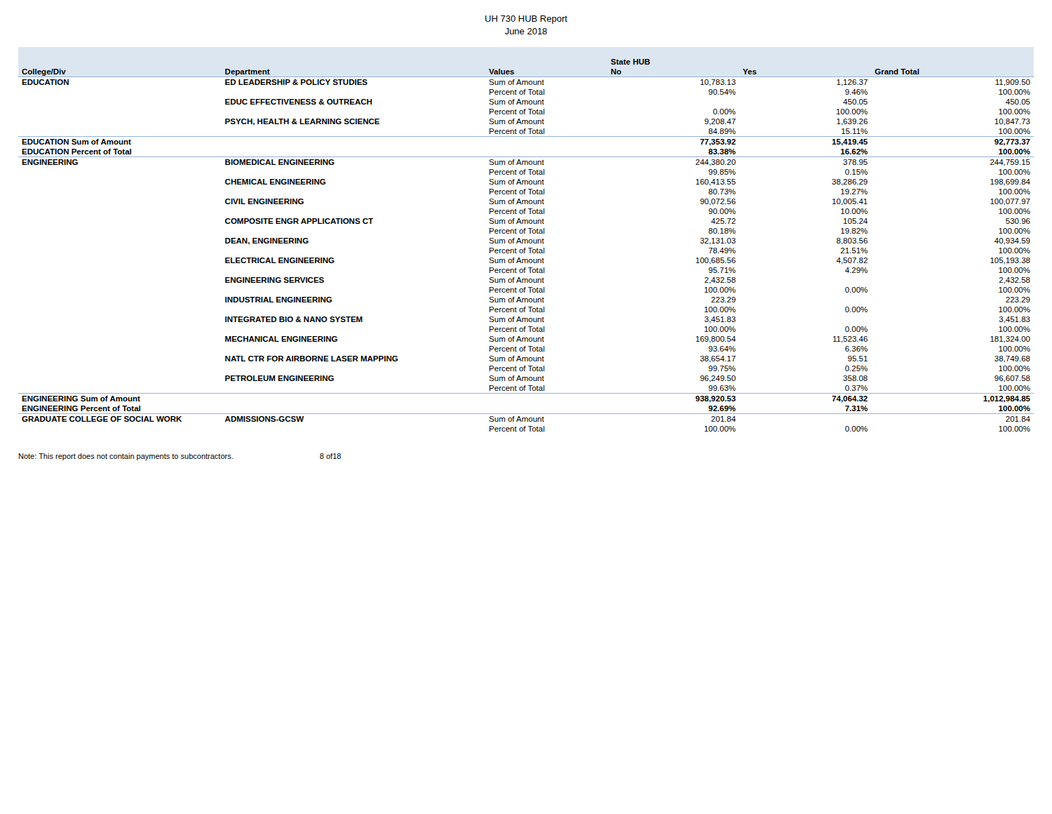UH 730 HUB Report
June 2018
| | | | State HUB | |
| --- | --- | --- | --- | --- |
| College/Div | Department | Values | No | Yes | Grand Total |
| EDUCATION | ED LEADERSHIP & POLICY STUDIES | Sum of Amount | 10,783.13 | 1,126.37 | 11,909.50 |
| | | Percent of Total | 90.54% | 9.46% | 100.00% |
| | EDUC EFFECTIVENESS & OUTREACH | Sum of Amount | | 450.05 | 450.05 |
| | | Percent of Total | 0.00% | 100.00% | 100.00% |
| | PSYCH, HEALTH & LEARNING SCIENCE | Sum of Amount | 9,208.47 | 1,639.26 | 10,847.73 |
| | | Percent of Total | 84.89% | 15.11% | 100.00% |
| EDUCATION Sum of Amount | | | 77,353.92 | 15,419.45 | 92,773.37 |
| EDUCATION Percent of Total | | | 83.38% | 16.62% | 100.00% |
| ENGINEERING | BIOMEDICAL ENGINEERING | Sum of Amount | 244,380.20 | 378.95 | 244,759.15 |
| | | Percent of Total | 99.85% | 0.15% | 100.00% |
| | CHEMICAL ENGINEERING | Sum of Amount | 160,413.55 | 38,286.29 | 198,699.84 |
| | | Percent of Total | 80.73% | 19.27% | 100.00% |
| | CIVIL ENGINEERING | Sum of Amount | 90,072.56 | 10,005.41 | 100,077.97 |
| | | Percent of Total | 90.00% | 10.00% | 100.00% |
| | COMPOSITE ENGR APPLICATIONS CT | Sum of Amount | 425.72 | 105.24 | 530.96 |
| | | Percent of Total | 80.18% | 19.82% | 100.00% |
| | DEAN, ENGINEERING | Sum of Amount | 32,131.03 | 8,803.56 | 40,934.59 |
| | | Percent of Total | 78.49% | 21.51% | 100.00% |
| | ELECTRICAL ENGINEERING | Sum of Amount | 100,685.56 | 4,507.82 | 105,193.38 |
| | | Percent of Total | 95.71% | 4.29% | 100.00% |
| | ENGINEERING SERVICES | Sum of Amount | 2,432.58 | | 2,432.58 |
| | | Percent of Total | 100.00% | 0.00% | 100.00% |
| | INDUSTRIAL ENGINEERING | Sum of Amount | 223.29 | | 223.29 |
| | | Percent of Total | 100.00% | 0.00% | 100.00% |
| | INTEGRATED BIO & NANO SYSTEM | Sum of Amount | 3,451.83 | | 3,451.83 |
| | | Percent of Total | 100.00% | 0.00% | 100.00% |
| | MECHANICAL ENGINEERING | Sum of Amount | 169,800.54 | 11,523.46 | 181,324.00 |
| | | Percent of Total | 93.64% | 6.36% | 100.00% |
| | NATL CTR FOR AIRBORNE LASER MAPPING | Sum of Amount | 38,654.17 | 95.51 | 38,749.68 |
| | | Percent of Total | 99.75% | 0.25% | 100.00% |
| | PETROLEUM ENGINEERING | Sum of Amount | 96,249.50 | 358.08 | 96,607.58 |
| | | Percent of Total | 99.63% | 0.37% | 100.00% |
| ENGINEERING Sum of Amount | | | 938,920.53 | 74,064.32 | 1,012,984.85 |
| ENGINEERING Percent of Total | | | 92.69% | 7.31% | 100.00% |
| GRADUATE COLLEGE OF SOCIAL WORK | ADMISSIONS-GCSW | Sum of Amount | 201.84 | | 201.84 |
| | | Percent of Total | 100.00% | 0.00% | 100.00% |
Note: This report does not contain payments to subcontractors. 8 of18